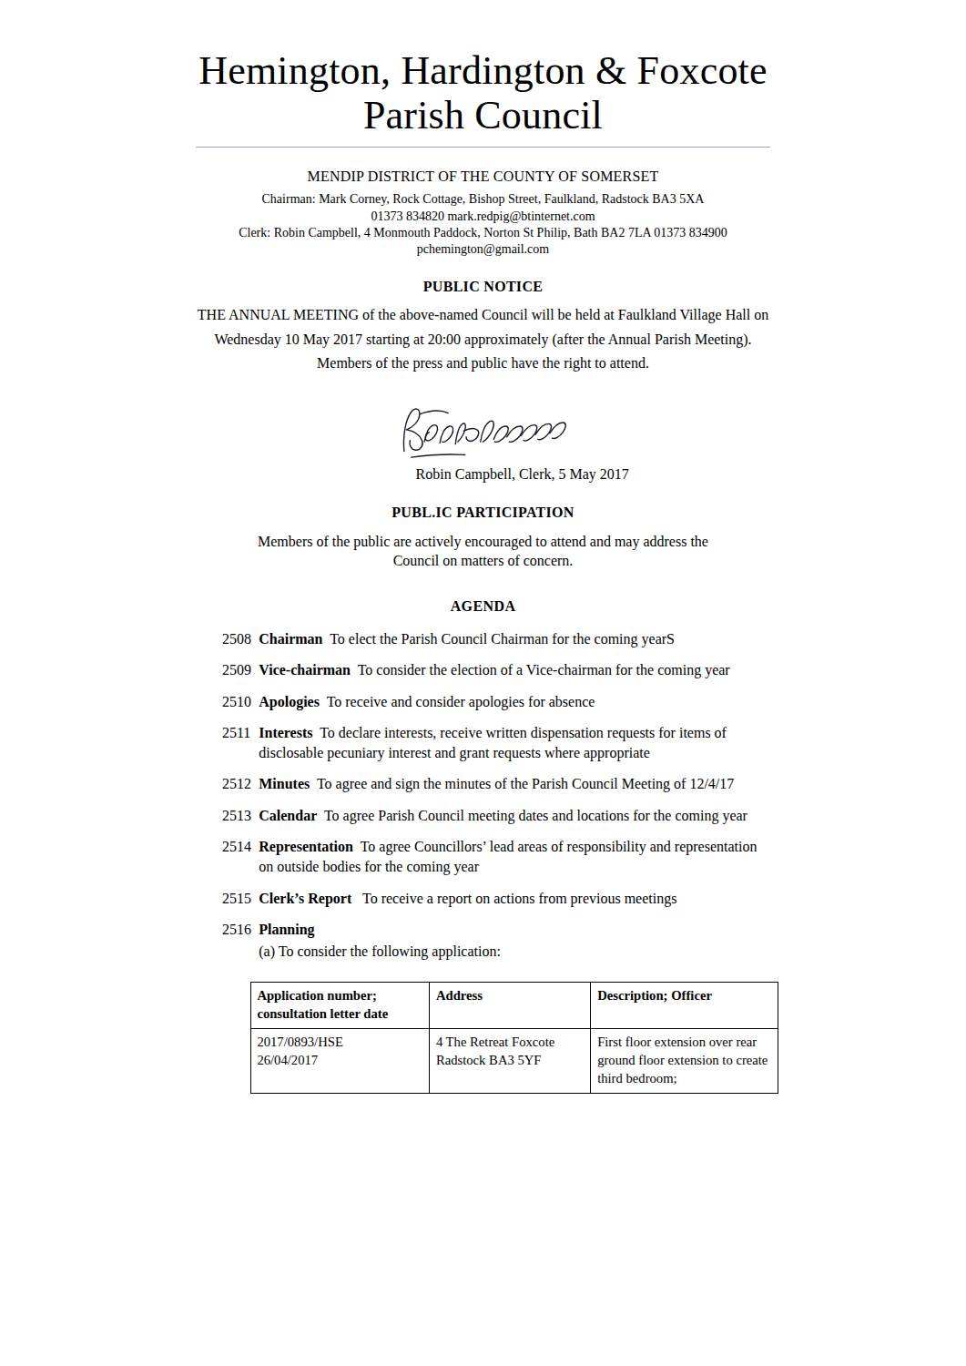Hemington, Hardington & Foxcote
Parish Council
MENDIP DISTRICT OF THE COUNTY OF SOMERSET
Chairman: Mark Corney, Rock Cottage, Bishop Street, Faulkland, Radstock BA3 5XA
01373 834820 mark.redpig@btinternet.com
Clerk: Robin Campbell, 4 Monmouth Paddock, Norton St Philip, Bath BA2 7LA 01373 834900 pchemington@gmail.com
PUBLIC NOTICE
THE ANNUAL MEETING of the above-named Council will be held at Faulkland Village Hall on
Wednesday 10 May 2017 starting at 20:00 approximately (after the Annual Parish Meeting).
Members of the press and public have the right to attend.
Robin Campbell, Clerk, 5 May 2017
PUBL.IC PARTICIPATION
Members of the public are actively encouraged to attend and may address the
Council on matters of concern.
AGENDA
2508 Chairman To elect the Parish Council Chairman for the coming yearS
2509 Vice-chairman To consider the election of a Vice-chairman for the coming year
2510 Apologies To receive and consider apologies for absence
2511 Interests To declare interests, receive written dispensation requests for items of disclosable pecuniary interest and grant requests where appropriate
2512 Minutes To agree and sign the minutes of the Parish Council Meeting of 12/4/17
2513 Calendar To agree Parish Council meeting dates and locations for the coming year
2514 Representation To agree Councillors’ lead areas of responsibility and representation on outside bodies for the coming year
2515 Clerk’s Report To receive a report on actions from previous meetings
2516 Planning
(a) To consider the following application:
| Application number; consultation letter date | Address | Description; Officer |
| --- | --- | --- |
| 2017/0893/HSE 26/04/2017 | 4 The Retreat Foxcote Radstock BA3 5YF | First floor extension over rear ground floor extension to create third bedroom; |